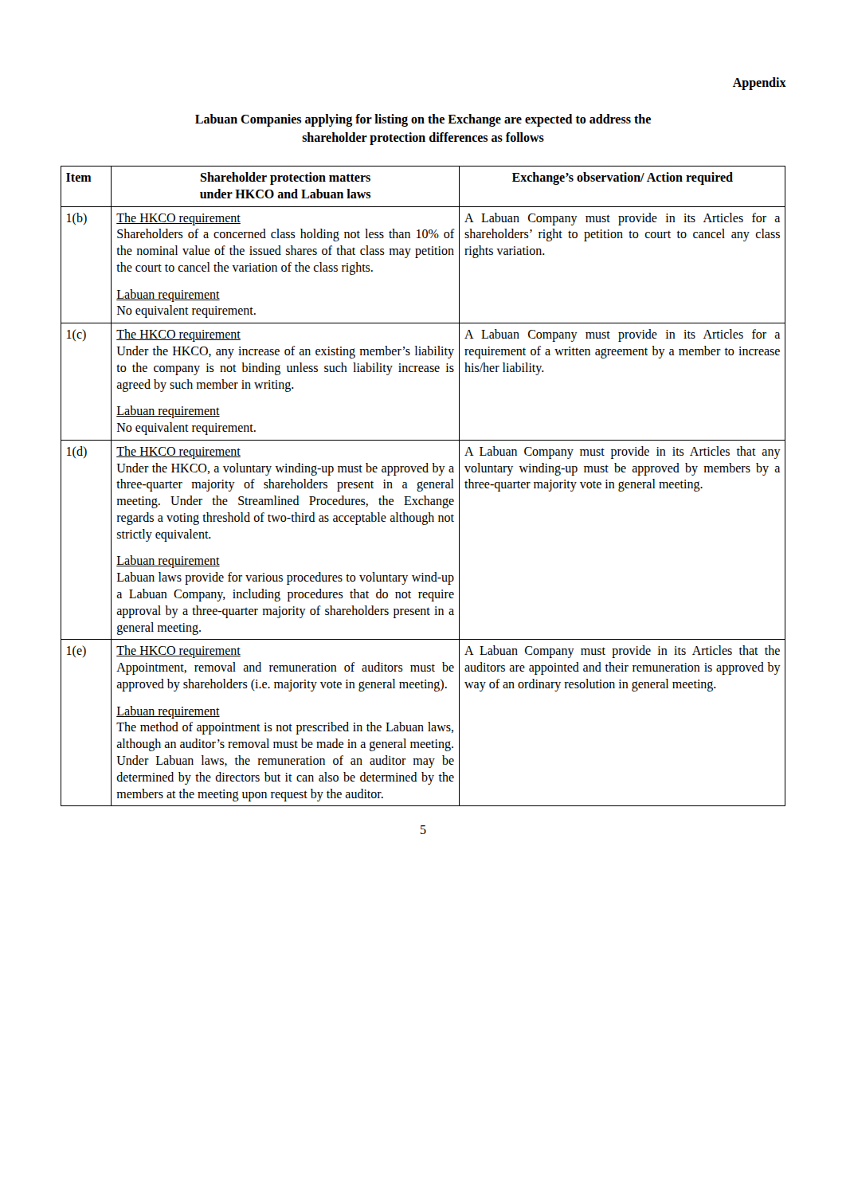Appendix
Labuan Companies applying for listing on the Exchange are expected to address the
shareholder protection differences as follows
| Item | Shareholder protection matters under HKCO and Labuan laws | Exchange’s observation/ Action required |
| --- | --- | --- |
| 1(b) | The HKCO requirement Shareholders of a concerned class holding not less than 10% of the nominal value of the issued shares of that class may petition the court to cancel the variation of the class rights. Labuan requirement No equivalent requirement. | A Labuan Company must provide in its Articles for a shareholders’ right to petition to court to cancel any class rights variation. |
| 1(c) | The HKCO requirement Under the HKCO, any increase of an existing member’s liability to the company is not binding unless such liability increase is agreed by such member in writing. Labuan requirement No equivalent requirement. | A Labuan Company must provide in its Articles for a requirement of a written agreement by a member to increase his/her liability. |
| 1(d) | The HKCO requirement Under the HKCO, a voluntary winding-up must be approved by a three-quarter majority of shareholders present in a general meeting. Under the Streamlined Procedures, the Exchange regards a voting threshold of two-third as acceptable although not strictly equivalent. Labuan requirement Labuan laws provide for various procedures to voluntary wind-up a Labuan Company, including procedures that do not require approval by a three-quarter majority of shareholders present in a general meeting. | A Labuan Company must provide in its Articles that any voluntary winding-up must be approved by members by a three-quarter majority vote in general meeting. |
| 1(e) | The HKCO requirement Appointment, removal and remuneration of auditors must be approved by shareholders (i.e. majority vote in general meeting). Labuan requirement The method of appointment is not prescribed in the Labuan laws, although an auditor’s removal must be made in a general meeting. Under Labuan laws, the remuneration of an auditor may be determined by the directors but it can also be determined by the members at the meeting upon request by the auditor. | A Labuan Company must provide in its Articles that the auditors are appointed and their remuneration is approved by way of an ordinary resolution in general meeting. |
5